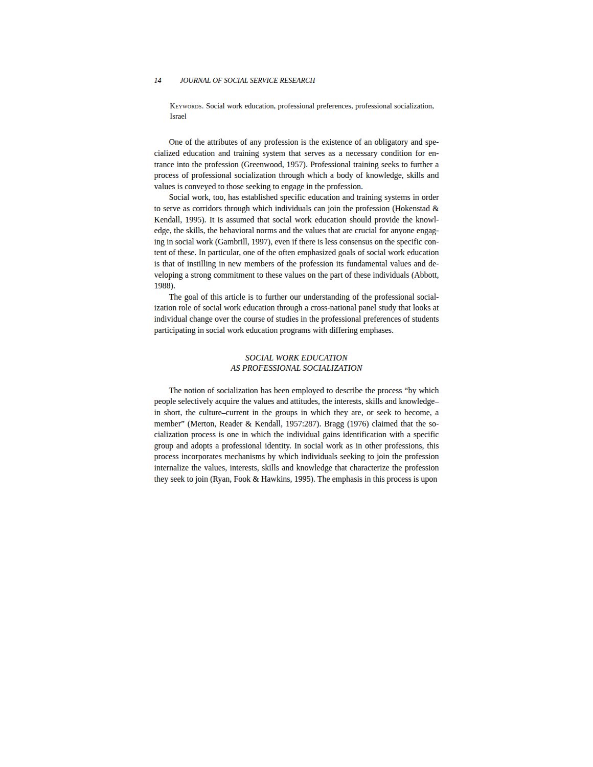14 JOURNAL OF SOCIAL SERVICE RESEARCH
Keywords. Social work education, professional preferences, professional socialization, Israel
One of the attributes of any profession is the existence of an obligatory and specialized education and training system that serves as a necessary condition for entrance into the profession (Greenwood, 1957). Professional training seeks to further a process of professional socialization through which a body of knowledge, skills and values is conveyed to those seeking to engage in the profession.
Social work, too, has established specific education and training systems in order to serve as corridors through which individuals can join the profession (Hokenstad & Kendall, 1995). It is assumed that social work education should provide the knowledge, the skills, the behavioral norms and the values that are crucial for anyone engaging in social work (Gambrill, 1997), even if there is less consensus on the specific content of these. In particular, one of the often emphasized goals of social work education is that of instilling in new members of the profession its fundamental values and developing a strong commitment to these values on the part of these individuals (Abbott, 1988).
The goal of this article is to further our understanding of the professional socialization role of social work education through a cross-national panel study that looks at individual change over the course of studies in the professional preferences of students participating in social work education programs with differing emphases.
SOCIAL WORK EDUCATION AS PROFESSIONAL SOCIALIZATION
The notion of socialization has been employed to describe the process “by which people selectively acquire the values and attitudes, the interests, skills and knowledge–in short, the culture–current in the groups in which they are, or seek to become, a member” (Merton, Reader & Kendall, 1957:287). Bragg (1976) claimed that the socialization process is one in which the individual gains identification with a specific group and adopts a professional identity. In social work as in other professions, this process incorporates mechanisms by which individuals seeking to join the profession internalize the values, interests, skills and knowledge that characterize the profession they seek to join (Ryan, Fook & Hawkins, 1995). The emphasis in this process is upon